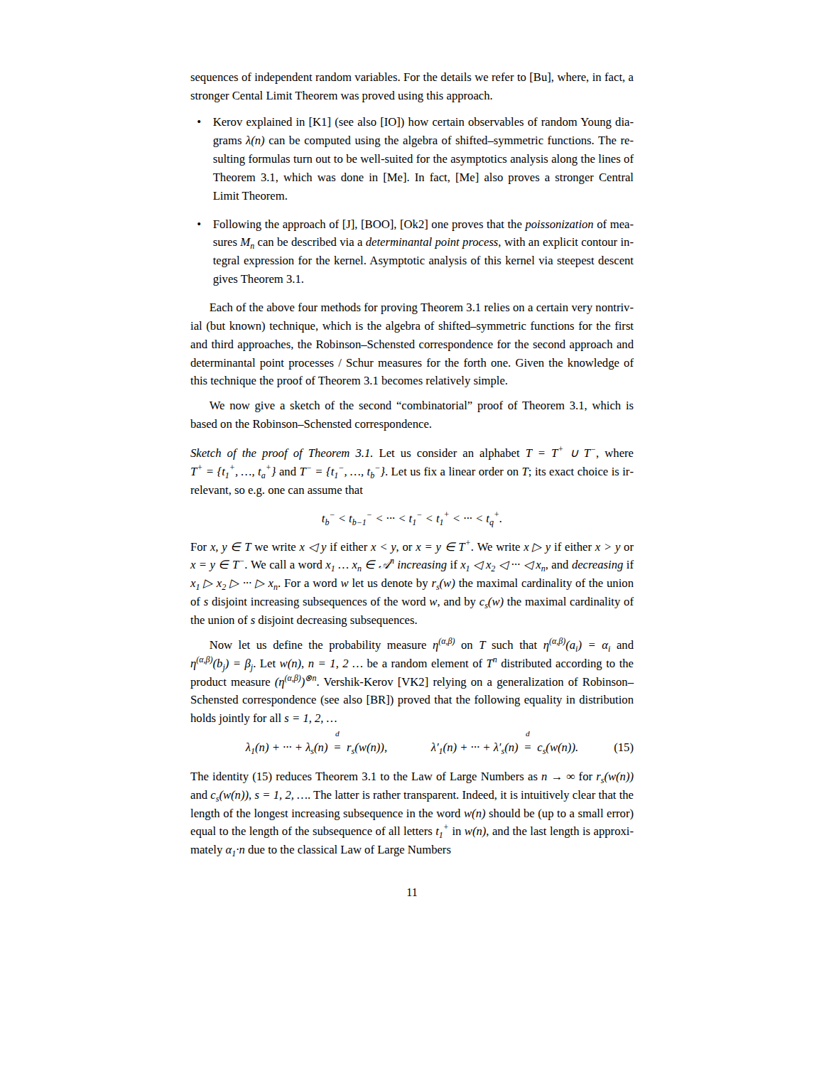sequences of independent random variables. For the details we refer to [Bu], where, in fact, a stronger Cental Limit Theorem was proved using this approach.
Kerov explained in [K1] (see also [IO]) how certain observables of random Young diagrams λ(n) can be computed using the algebra of shifted–symmetric functions. The resulting formulas turn out to be well-suited for the asymptotics analysis along the lines of Theorem 3.1, which was done in [Me]. In fact, [Me] also proves a stronger Central Limit Theorem.
Following the approach of [J], [BOO], [Ok2] one proves that the poissonization of measures Mn can be described via a determinantal point process, with an explicit contour integral expression for the kernel. Asymptotic analysis of this kernel via steepest descent gives Theorem 3.1.
Each of the above four methods for proving Theorem 3.1 relies on a certain very nontrivial (but known) technique, which is the algebra of shifted–symmetric functions for the first and third approaches, the Robinson–Schensted correspondence for the second approach and determinantal point processes / Schur measures for the forth one. Given the knowledge of this technique the proof of Theorem 3.1 becomes relatively simple.
We now give a sketch of the second “combinatorial” proof of Theorem 3.1, which is based on the Robinson–Schensted correspondence.
Sketch of the proof of Theorem 3.1. Let us consider an alphabet Τ = Τ+ ∪ Τ−, where Τ+ = {t1+, …, ta+} and Τ− = {t1−, …, tb−}. Let us fix a linear order on Τ; its exact choice is irrelevant, so e.g. one can assume that
tb− < tb−1− < ··· < t1− < t1+ < ··· < tq+.
For x, y ∈ Τ we write x ◁ y if either x < y, or x = y ∈ Τ+. We write x ▷ y if either x > y or x = y ∈ Τ−. We call a word x1 … xn ∈ 𝒜n increasing if x1 ◁ x2 ◁ ··· ◁ xn, and decreasing if x1 ▷ x2 ▷ ··· ▷ xn. For a word w let us denote by rs(w) the maximal cardinality of the union of s disjoint increasing subsequences of the word w, and by cs(w) the maximal cardinality of the union of s disjoint decreasing subsequences.
Now let us define the probability measure η(α,β) on Τ such that η(α,β)(ai) = αi and η(α,β)(bj) = βj. Let w(n), n = 1, 2 … be a random element of Τn distributed according to the product measure (η(α,β))⊗n. Vershik-Kerov [VK2] relying on a generalization of Robinson–Schensted correspondence (see also [BR]) proved that the following equality in distribution holds jointly for all s = 1, 2, …
λ1(n) + ··· + λs(n) d= rs(w(n)), λ′1(n) + ··· + λ′s(n) d= cs(w(n)). (15)
The identity (15) reduces Theorem 3.1 to the Law of Large Numbers as n → ∞ for rs(w(n)) and cs(w(n)), s = 1, 2, …. The latter is rather transparent. Indeed, it is intuitively clear that the length of the longest increasing subsequence in the word w(n) should be (up to a small error) equal to the length of the subsequence of all letters t1+ in w(n), and the last length is approximately α1·n due to the classical Law of Large Numbers
11